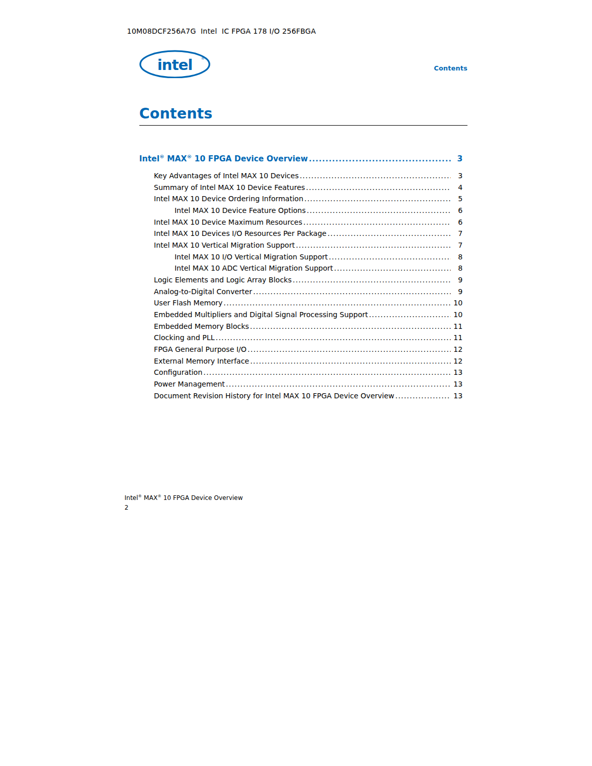10M08DCF256A7G Intel IC FPGA 178 I/O 256FBGA
intel ®
Contents
Contents
Intel® MAX® 10 FPGA Device Overview ............................................................................ 3
Key Advantages of Intel MAX 10 Devices ......................................................................... 3
Summary of Intel MAX 10 Device Features ..................................................................... 4
Intel MAX 10 Device Ordering Information ...................................................................... 5
Intel MAX 10 Device Feature Options ................................................................... 6
Intel MAX 10 Device Maximum Resources ....................................................................... 6
Intel MAX 10 Devices I/O Resources Per Package ........................................................... 7
Intel MAX 10 Vertical Migration Support ......................................................................... 7
Intel MAX 10 I/O Vertical Migration Support ........................................................... 8
Intel MAX 10 ADC Vertical Migration Support ......................................................... 8
Logic Elements and Logic Array Blocks ........................................................................... 9
Analog-to-Digital Converter ......................................................................................... 9
User Flash Memory .................................................................................................. 10
Embedded Multipliers and Digital Signal Processing Support ............................................ 10
Embedded Memory Blocks ......................................................................................... 11
Clocking and PLL ..................................................................................................... 11
FPGA General Purpose I/O ......................................................................................... 12
External Memory Interface ......................................................................................... 12
Configuration ......................................................................................................... 13
Power Management ................................................................................................. 13
Document Revision History for Intel MAX 10 FPGA Device Overview ................................. 13
Intel® MAX® 10 FPGA Device Overview
2